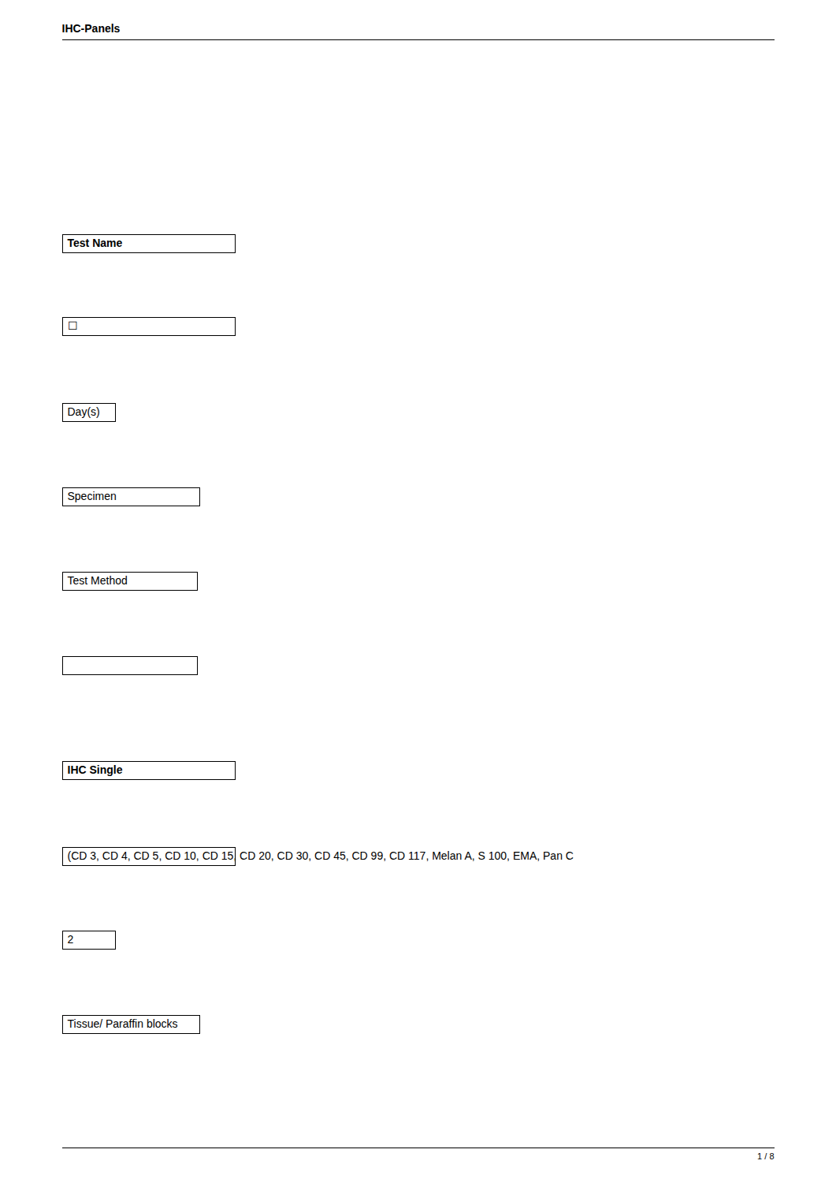IHC-Panels
Test Name
☐
Day(s)
Specimen
Test Method
IHC Single
(CD 3, CD 4, CD 5, CD 10, CD 15, CD 20, CD 30, CD 45, CD 99, CD 117, Melan A, S 100, EMA, Pan C
2
Tissue/ Paraffin blocks
1 / 8